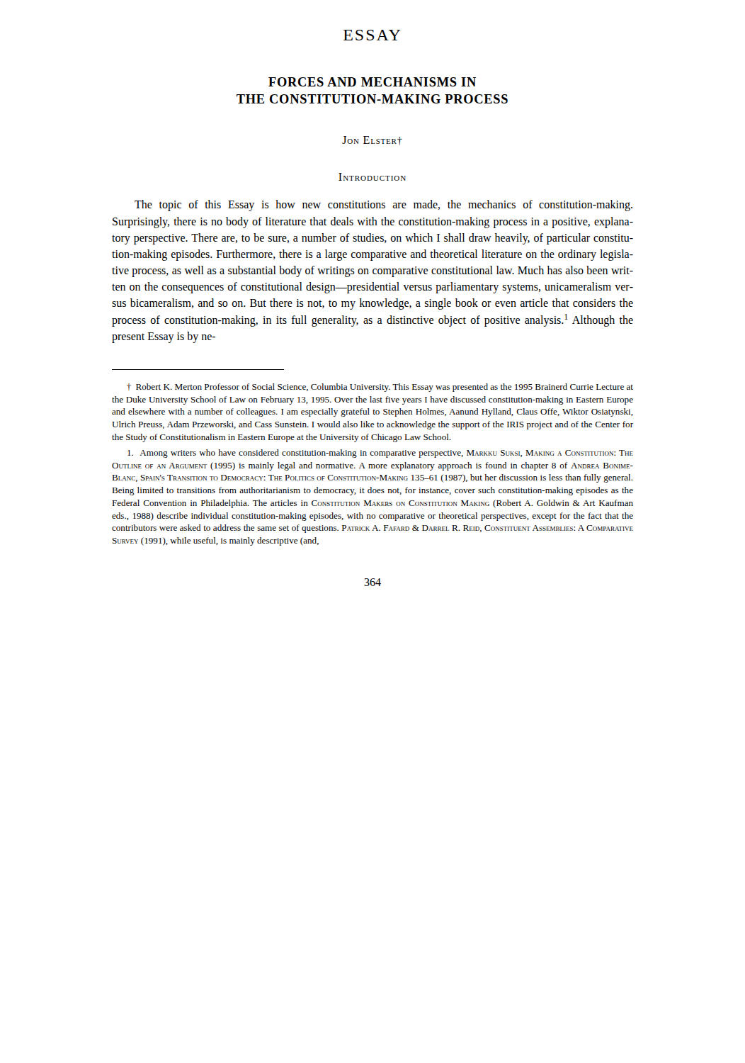ESSAY
Forces and Mechanisms in
the Constitution-Making Process
Jon Elster†
Introduction
The topic of this Essay is how new constitutions are made, the mechanics of constitution-making. Surprisingly, there is no body of literature that deals with the constitution-making process in a positive, explanatory perspective. There are, to be sure, a number of studies, on which I shall draw heavily, of particular constitution-making episodes. Furthermore, there is a large comparative and theoretical literature on the ordinary legislative process, as well as a substantial body of writings on comparative constitutional law. Much has also been written on the consequences of constitutional design—presidential versus parliamentary systems, unicameralism versus bicameralism, and so on. But there is not, to my knowledge, a single book or even article that considers the process of constitution-making, in its full generality, as a distinctive object of positive analysis.1 Although the present Essay is by ne-
† Robert K. Merton Professor of Social Science, Columbia University. This Essay was presented as the 1995 Brainerd Currie Lecture at the Duke University School of Law on February 13, 1995. Over the last five years I have discussed constitution-making in Eastern Europe and elsewhere with a number of colleagues. I am especially grateful to Stephen Holmes, Aanund Hylland, Claus Offe, Wiktor Osiatynski, Ulrich Preuss, Adam Przeworski, and Cass Sunstein. I would also like to acknowledge the support of the IRIS project and of the Center for the Study of Constitutionalism in Eastern Europe at the University of Chicago Law School.
1. Among writers who have considered constitution-making in comparative perspective, Markku Suksi, Making a Constitution: The Outline of an Argument (1995) is mainly legal and normative. A more explanatory approach is found in chapter 8 of Andrea Bonime-Blanc, Spain's Transition to Democracy: The Politics of Constitution-Making 135–61 (1987), but her discussion is less than fully general. Being limited to transitions from authoritarianism to democracy, it does not, for instance, cover such constitution-making episodes as the Federal Convention in Philadelphia. The articles in Constitution Makers on Constitution Making (Robert A. Goldwin & Art Kaufman eds., 1988) describe individual constitution-making episodes, with no comparative or theoretical perspectives, except for the fact that the contributors were asked to address the same set of questions. Patrick A. Fafard & Darrel R. Reid, Constituent Assemblies: A Comparative Survey (1991), while useful, is mainly descriptive (and,
364